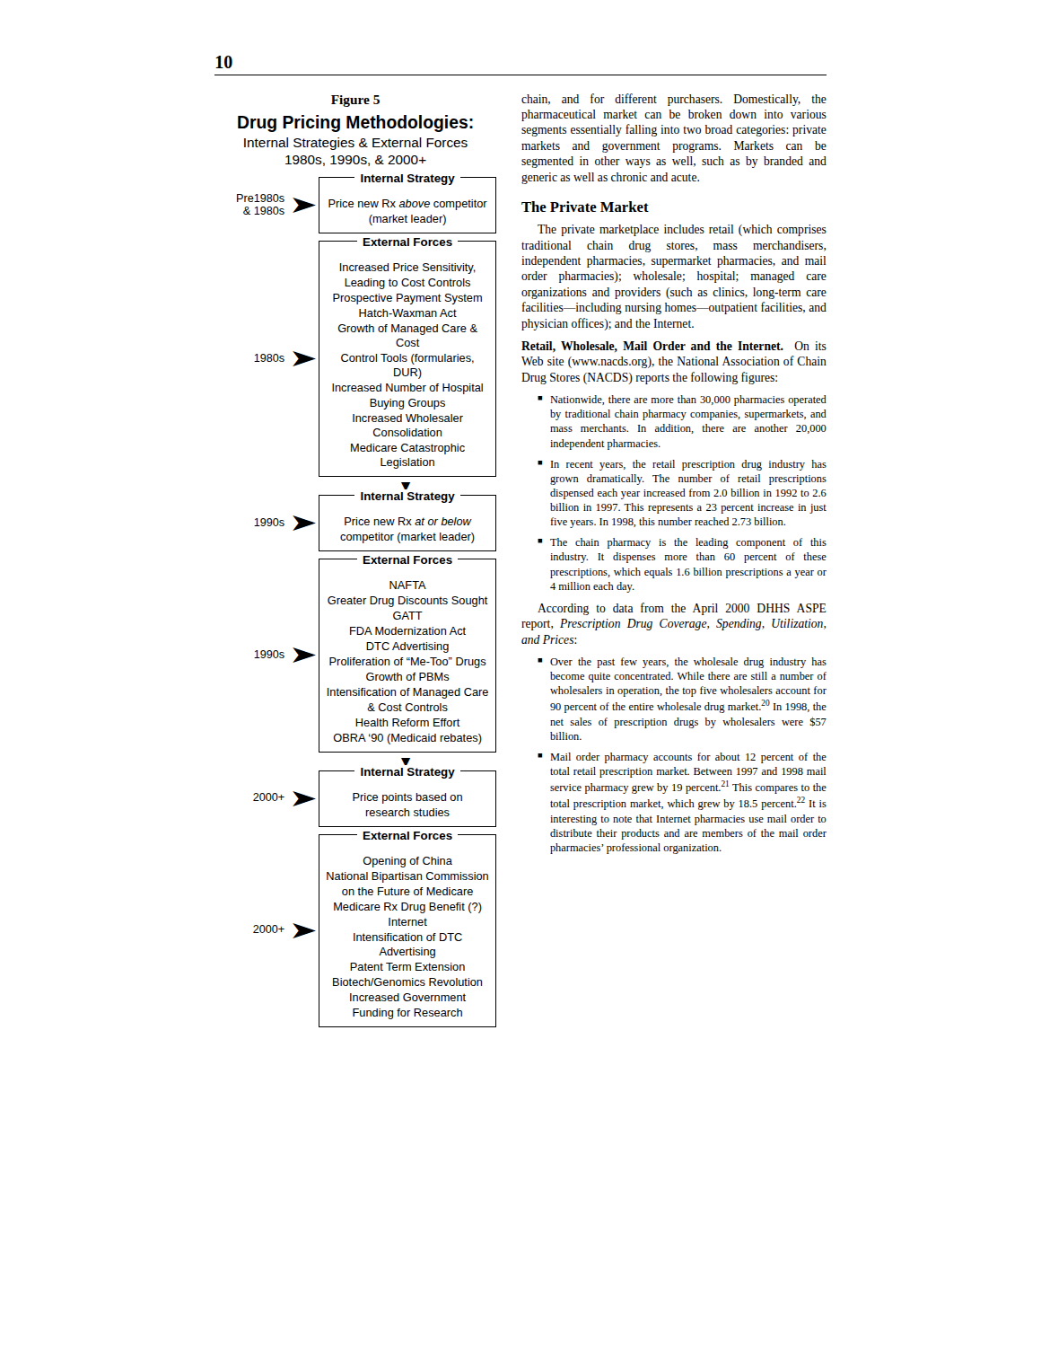10
Figure 5
Drug Pricing Methodologies:
Internal Strategies & External Forces
1980s, 1990s, & 2000+
Pre1980s
& 1980s
➤
Internal Strategy
Price new Rx above competitor
(market leader)
1980s
➤
External Forces
Increased Price Sensitivity,
Leading to Cost Controls
Prospective Payment System
Hatch-Waxman Act
Growth of Managed Care & Cost
Control Tools (formularies, DUR)
Increased Number of Hospital
Buying Groups
Increased Wholesaler Consolidation
Medicare Catastrophic Legislation
▼
1990s
➤
Internal Strategy
Price new Rx at or below
competitor (market leader)
1990s
➤
External Forces
NAFTA
Greater Drug Discounts Sought
GATT
FDA Modernization Act
DTC Advertising
Proliferation of “Me-Too” Drugs
Growth of PBMs
Intensification of Managed Care
& Cost Controls
Health Reform Effort
OBRA ‘90 (Medicaid rebates)
▼
2000+
➤
Internal Strategy
Price points based on
research studies
2000+
➤
External Forces
Opening of China
National Bipartisan Commission
on the Future of Medicare
Medicare Rx Drug Benefit (?)
Internet
Intensification of DTC Advertising
Patent Term Extension
Biotech/Genomics Revolution
Increased Government
Funding for Research
chain, and for different purchasers. Domestically, the pharmaceutical market can be broken down into various segments essentially falling into two broad categories: private markets and government programs. Markets can be segmented in other ways as well, such as by branded and generic as well as chronic and acute.
The Private Market
The private marketplace includes retail (which comprises traditional chain drug stores, mass merchandisers, independent pharmacies, supermarket pharmacies, and mail order pharmacies); wholesale; hospital; managed care organizations and providers (such as clinics, long-term care facilities—including nursing homes—outpatient facilities, and physician offices); and the Internet.
Retail, Wholesale, Mail Order and the Internet. On its Web site (www.nacds.org), the National Association of Chain Drug Stores (NACDS) reports the following figures:
Nationwide, there are more than 30,000 pharmacies operated by traditional chain pharmacy companies, supermarkets, and mass merchants. In addition, there are another 20,000 independent pharmacies.
In recent years, the retail prescription drug industry has grown dramatically. The number of retail prescriptions dispensed each year increased from 2.0 billion in 1992 to 2.6 billion in 1997. This represents a 23 percent increase in just five years. In 1998, this number reached 2.73 billion.
The chain pharmacy is the leading component of this industry. It dispenses more than 60 percent of these prescriptions, which equals 1.6 billion prescriptions a year or 4 million each day.
According to data from the April 2000 DHHS ASPE report, Prescription Drug Coverage, Spending, Utilization, and Prices:
Over the past few years, the wholesale drug industry has become quite concentrated. While there are still a number of wholesalers in operation, the top five wholesalers account for 90 percent of the entire wholesale drug market.20 In 1998, the net sales of prescription drugs by wholesalers were $57 billion.
Mail order pharmacy accounts for about 12 percent of the total retail prescription market. Between 1997 and 1998 mail service pharmacy grew by 19 percent.21 This compares to the total prescription market, which grew by 18.5 percent.22 It is interesting to note that Internet pharmacies use mail order to distribute their products and are members of the mail order pharmacies’ professional organization.